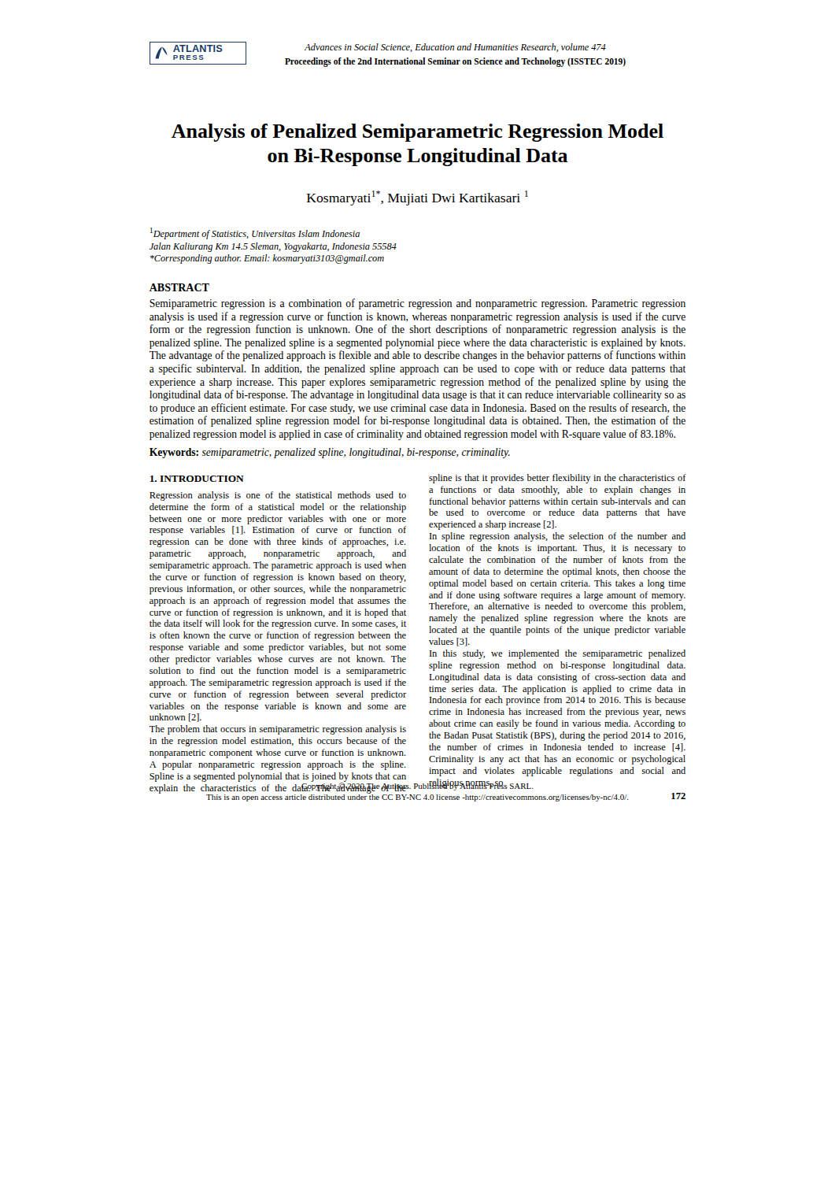ATLANTISPRESS
Advances in Social Science, Education and Humanities Research, volume 474
Proceedings of the 2nd International Seminar on Science and Technology (ISSTEC 2019)
Analysis of Penalized Semiparametric Regression Model
on Bi-Response Longitudinal Data
Kosmaryati1*, Mujiati Dwi Kartikasari 1
1Department of Statistics, Universitas Islam Indonesia
Jalan Kaliurang Km 14.5 Sleman, Yogyakarta, Indonesia 55584
*Corresponding author. Email: kosmaryati3103@gmail.com
ABSTRACT
Semiparametric regression is a combination of parametric regression and nonparametric regression. Parametric regression analysis is used if a regression curve or function is known, whereas nonparametric regression analysis is used if the curve form or the regression function is unknown. One of the short descriptions of nonparametric regression analysis is the penalized spline. The penalized spline is a segmented polynomial piece where the data characteristic is explained by knots. The advantage of the penalized approach is flexible and able to describe changes in the behavior patterns of functions within a specific subinterval. In addition, the penalized spline approach can be used to cope with or reduce data patterns that experience a sharp increase. This paper explores semiparametric regression method of the penalized spline by using the longitudinal data of bi-response. The advantage in longitudinal data usage is that it can reduce intervariable collinearity so as to produce an efficient estimate. For case study, we use criminal case data in Indonesia. Based on the results of research, the estimation of penalized spline regression model for bi-response longitudinal data is obtained. Then, the estimation of the penalized regression model is applied in case of criminality and obtained regression model with R-square value of 83.18%.
Keywords: semiparametric, penalized spline, longitudinal, bi-response, criminality.
1. Introduction
Regression analysis is one of the statistical methods used to determine the form of a statistical model or the relationship between one or more predictor variables with one or more response variables [1]. Estimation of curve or function of regression can be done with three kinds of approaches, i.e. parametric approach, nonparametric approach, and semiparametric approach. The parametric approach is used when the curve or function of regression is known based on theory, previous information, or other sources, while the nonparametric approach is an approach of regression model that assumes the curve or function of regression is unknown, and it is hoped that the data itself will look for the regression curve. In some cases, it is often known the curve or function of regression between the response variable and some predictor variables, but not some other predictor variables whose curves are not known. The solution to find out the function model is a semiparametric approach. The semiparametric regression approach is used if the curve or function of regression between several predictor variables on the response variable is known and some are unknown [2].
The problem that occurs in semiparametric regression analysis is in the regression model estimation, this occurs because of the nonparametric component whose curve or function is unknown. A popular nonparametric regression approach is the spline. Spline is a segmented polynomial that is joined by knots that can explain the characteristics of the data. The advantage of the spline is that it provides better flexibility in the characteristics of a functions or data smoothly, able to explain changes in functional behavior patterns within certain sub-intervals and can be used to overcome or reduce data patterns that have experienced a sharp increase [2].
In spline regression analysis, the selection of the number and location of the knots is important. Thus, it is necessary to calculate the combination of the number of knots from the amount of data to determine the optimal knots, then choose the optimal model based on certain criteria. This takes a long time and if done using software requires a large amount of memory. Therefore, an alternative is needed to overcome this problem, namely the penalized spline regression where the knots are located at the quantile points of the unique predictor variable values [3].
In this study, we implemented the semiparametric penalized spline regression method on bi-response longitudinal data. Longitudinal data is data consisting of cross-section data and time series data. The application is applied to crime data in Indonesia for each province from 2014 to 2016. This is because crime in Indonesia has increased from the previous year, news about crime can easily be found in various media. According to the Badan Pusat Statistik (BPS), during the period 2014 to 2016, the number of crimes in Indonesia tended to increase [4]. Criminality is any act that has an economic or psychological impact and violates applicable regulations and social and religious norms, so
Copyright © 2020 The Authors. Published by Atlantis Press SARL.
This is an open access article distributed under the CC BY-NC 4.0 license -http://creativecommons.org/licenses/by-nc/4.0/.
172